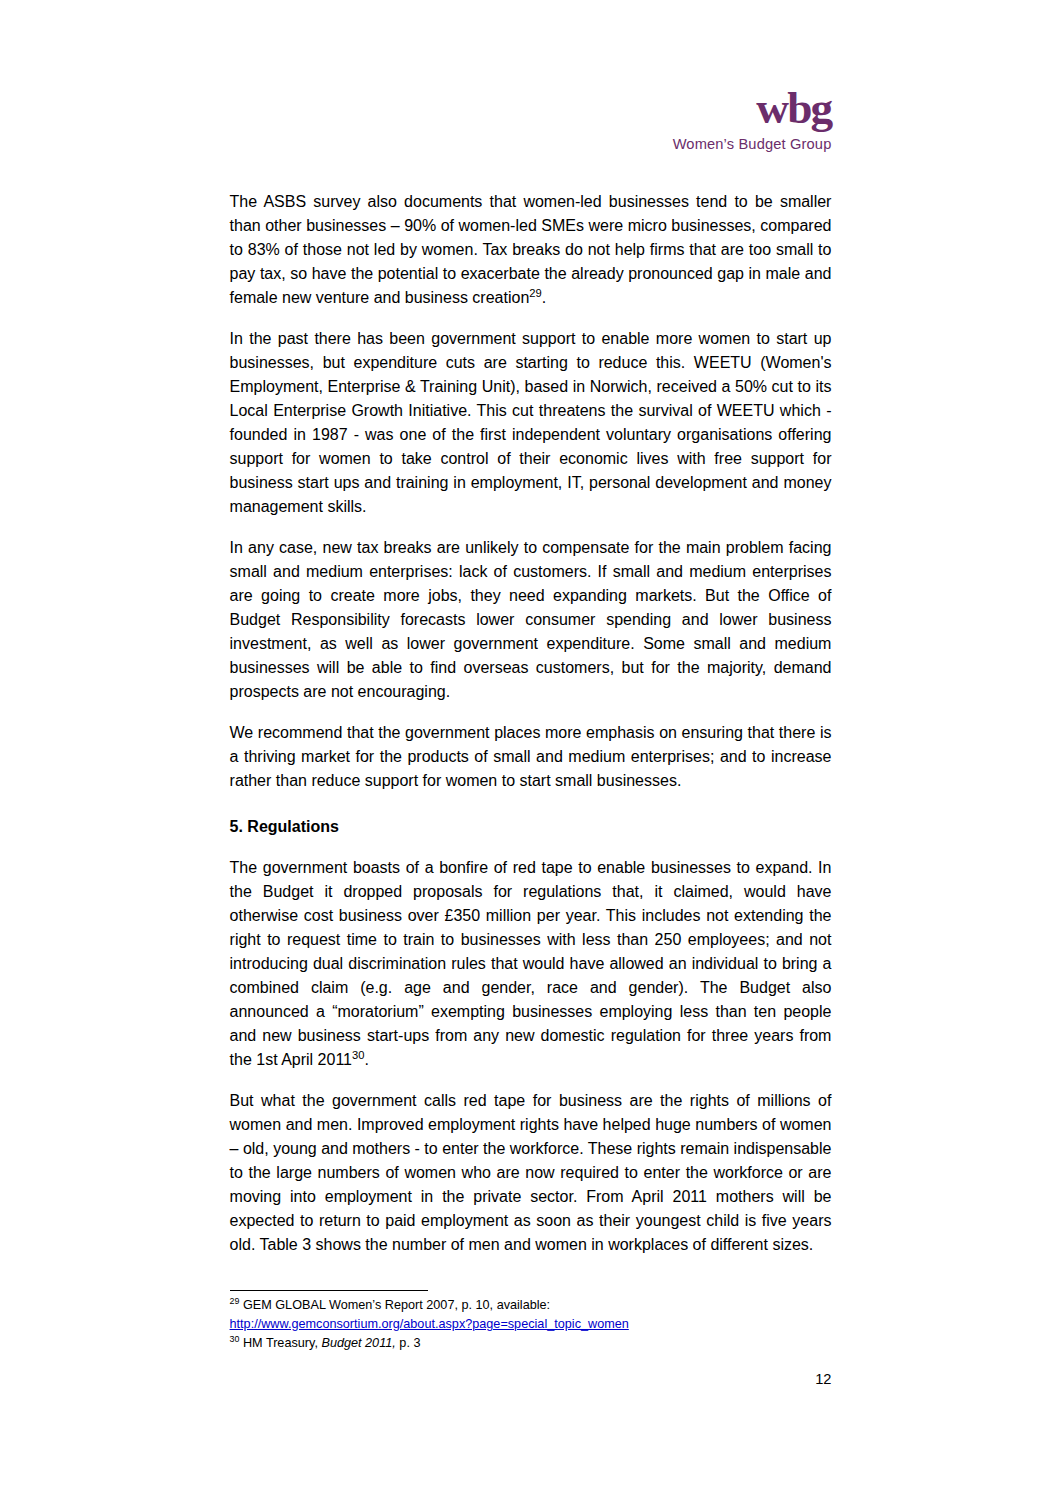wbg Women’s Budget Group
The ASBS survey also documents that women-led businesses tend to be smaller than other businesses – 90% of women-led SMEs were micro businesses, compared to 83% of those not led by women. Tax breaks do not help firms that are too small to pay tax, so have the potential to exacerbate the already pronounced gap in male and female new venture and business creation29.
In the past there has been government support to enable more women to start up businesses, but expenditure cuts are starting to reduce this. WEETU (Women's Employment, Enterprise & Training Unit), based in Norwich, received a 50% cut to its Local Enterprise Growth Initiative. This cut threatens the survival of WEETU which - founded in 1987 - was one of the first independent voluntary organisations offering support for women to take control of their economic lives with free support for business start ups and training in employment, IT, personal development and money management skills.
In any case, new tax breaks are unlikely to compensate for the main problem facing small and medium enterprises: lack of customers. If small and medium enterprises are going to create more jobs, they need expanding markets. But the Office of Budget Responsibility forecasts lower consumer spending and lower business investment, as well as lower government expenditure. Some small and medium businesses will be able to find overseas customers, but for the majority, demand prospects are not encouraging.
We recommend that the government places more emphasis on ensuring that there is a thriving market for the products of small and medium enterprises; and to increase rather than reduce support for women to start small businesses.
5. Regulations
The government boasts of a bonfire of red tape to enable businesses to expand. In the Budget it dropped proposals for regulations that, it claimed, would have otherwise cost business over £350 million per year. This includes not extending the right to request time to train to businesses with less than 250 employees; and not introducing dual discrimination rules that would have allowed an individual to bring a combined claim (e.g. age and gender, race and gender). The Budget also announced a “moratorium” exempting businesses employing less than ten people and new business start-ups from any new domestic regulation for three years from the 1st April 201130.
But what the government calls red tape for business are the rights of millions of women and men. Improved employment rights have helped huge numbers of women – old, young and mothers - to enter the workforce. These rights remain indispensable to the large numbers of women who are now required to enter the workforce or are moving into employment in the private sector. From April 2011 mothers will be expected to return to paid employment as soon as their youngest child is five years old. Table 3 shows the number of men and women in workplaces of different sizes.
29 GEM GLOBAL Women’s Report 2007, p. 10, available:
http://www.gemconsortium.org/about.aspx?page=special_topic_women
30 HM Treasury, Budget 2011, p. 3
12